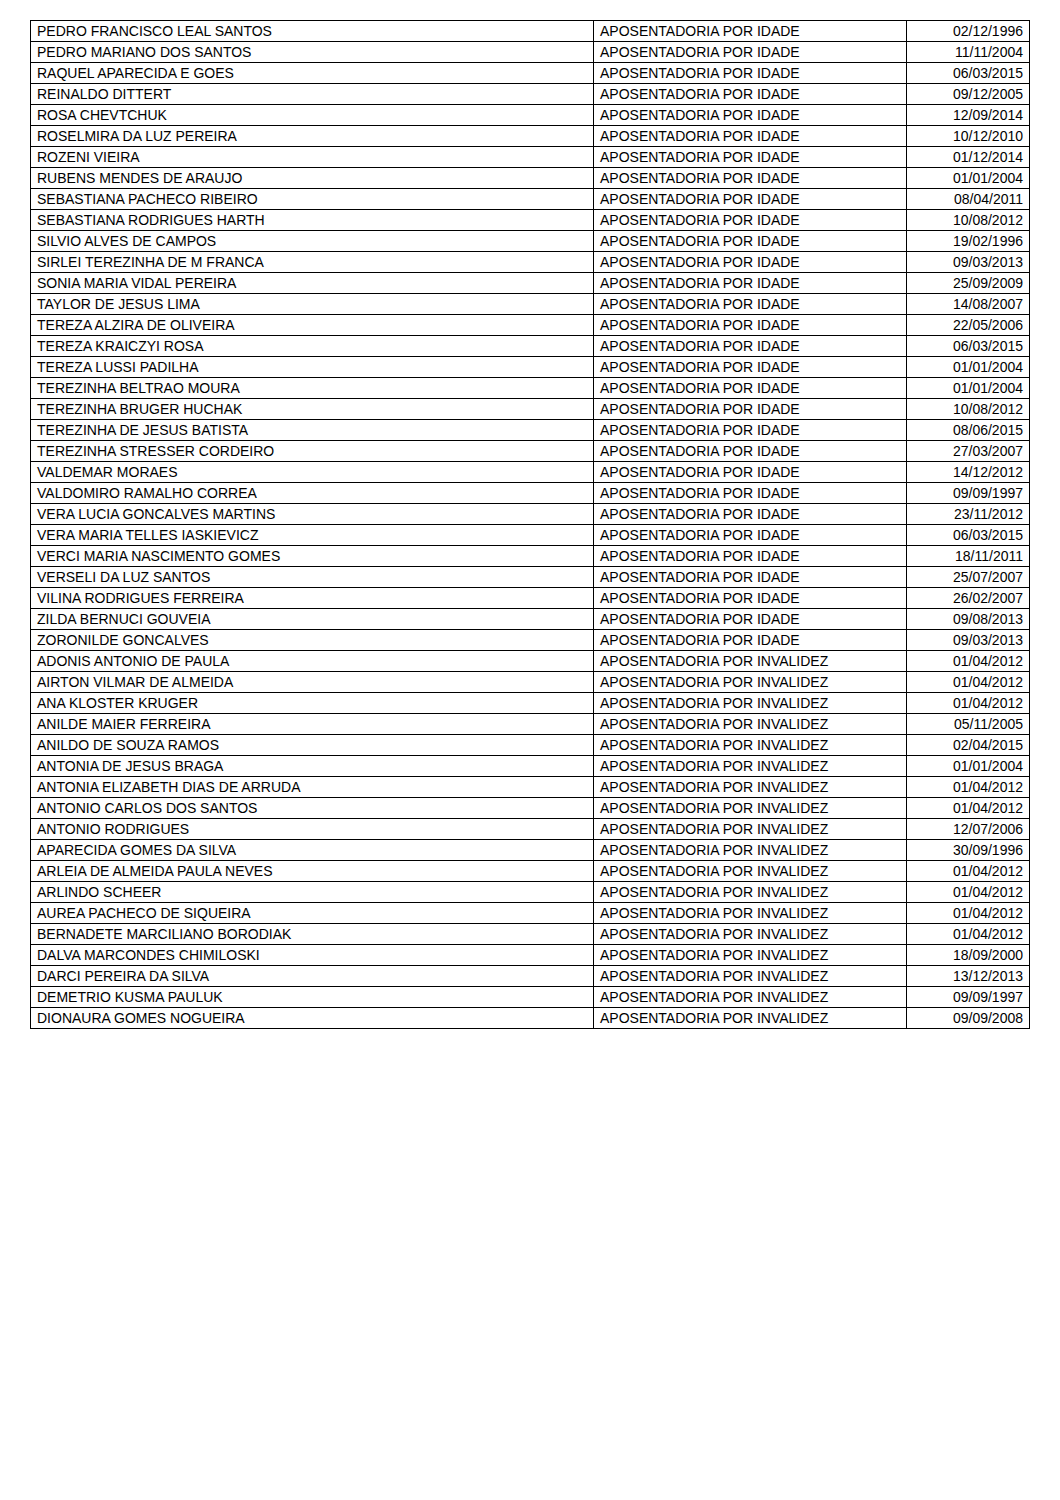| PEDRO FRANCISCO LEAL SANTOS | APOSENTADORIA POR IDADE | 02/12/1996 |
| PEDRO MARIANO DOS SANTOS | APOSENTADORIA POR IDADE | 11/11/2004 |
| RAQUEL APARECIDA E GOES | APOSENTADORIA POR IDADE | 06/03/2015 |
| REINALDO DITTERT | APOSENTADORIA POR IDADE | 09/12/2005 |
| ROSA CHEVTCHUK | APOSENTADORIA POR IDADE | 12/09/2014 |
| ROSELMIRA DA LUZ PEREIRA | APOSENTADORIA POR IDADE | 10/12/2010 |
| ROZENI VIEIRA | APOSENTADORIA POR IDADE | 01/12/2014 |
| RUBENS MENDES DE ARAUJO | APOSENTADORIA POR IDADE | 01/01/2004 |
| SEBASTIANA PACHECO RIBEIRO | APOSENTADORIA POR IDADE | 08/04/2011 |
| SEBASTIANA RODRIGUES HARTH | APOSENTADORIA POR IDADE | 10/08/2012 |
| SILVIO ALVES DE CAMPOS | APOSENTADORIA POR IDADE | 19/02/1996 |
| SIRLEI TEREZINHA DE M FRANCA | APOSENTADORIA POR IDADE | 09/03/2013 |
| SONIA MARIA VIDAL PEREIRA | APOSENTADORIA POR IDADE | 25/09/2009 |
| TAYLOR DE JESUS LIMA | APOSENTADORIA POR IDADE | 14/08/2007 |
| TEREZA ALZIRA DE OLIVEIRA | APOSENTADORIA POR IDADE | 22/05/2006 |
| TEREZA KRAICZYI ROSA | APOSENTADORIA POR IDADE | 06/03/2015 |
| TEREZA LUSSI PADILHA | APOSENTADORIA POR IDADE | 01/01/2004 |
| TEREZINHA BELTRAO MOURA | APOSENTADORIA POR IDADE | 01/01/2004 |
| TEREZINHA BRUGER HUCHAK | APOSENTADORIA POR IDADE | 10/08/2012 |
| TEREZINHA DE JESUS BATISTA | APOSENTADORIA POR IDADE | 08/06/2015 |
| TEREZINHA STRESSER CORDEIRO | APOSENTADORIA POR IDADE | 27/03/2007 |
| VALDEMAR MORAES | APOSENTADORIA POR IDADE | 14/12/2012 |
| VALDOMIRO RAMALHO CORREA | APOSENTADORIA POR IDADE | 09/09/1997 |
| VERA LUCIA GONCALVES MARTINS | APOSENTADORIA POR IDADE | 23/11/2012 |
| VERA MARIA TELLES IASKIEVICZ | APOSENTADORIA POR IDADE | 06/03/2015 |
| VERCI MARIA NASCIMENTO GOMES | APOSENTADORIA POR IDADE | 18/11/2011 |
| VERSELI DA LUZ SANTOS | APOSENTADORIA POR IDADE | 25/07/2007 |
| VILINA RODRIGUES FERREIRA | APOSENTADORIA POR IDADE | 26/02/2007 |
| ZILDA BERNUCI GOUVEIA | APOSENTADORIA POR IDADE | 09/08/2013 |
| ZORONILDE GONCALVES | APOSENTADORIA POR IDADE | 09/03/2013 |
| ADONIS ANTONIO DE PAULA | APOSENTADORIA POR INVALIDEZ | 01/04/2012 |
| AIRTON VILMAR DE ALMEIDA | APOSENTADORIA POR INVALIDEZ | 01/04/2012 |
| ANA KLOSTER KRUGER | APOSENTADORIA POR INVALIDEZ | 01/04/2012 |
| ANILDE MAIER FERREIRA | APOSENTADORIA POR INVALIDEZ | 05/11/2005 |
| ANILDO DE SOUZA RAMOS | APOSENTADORIA POR INVALIDEZ | 02/04/2015 |
| ANTONIA DE JESUS BRAGA | APOSENTADORIA POR INVALIDEZ | 01/01/2004 |
| ANTONIA ELIZABETH DIAS DE ARRUDA | APOSENTADORIA POR INVALIDEZ | 01/04/2012 |
| ANTONIO CARLOS DOS SANTOS | APOSENTADORIA POR INVALIDEZ | 01/04/2012 |
| ANTONIO RODRIGUES | APOSENTADORIA POR INVALIDEZ | 12/07/2006 |
| APARECIDA GOMES DA SILVA | APOSENTADORIA POR INVALIDEZ | 30/09/1996 |
| ARLEIA DE ALMEIDA PAULA NEVES | APOSENTADORIA POR INVALIDEZ | 01/04/2012 |
| ARLINDO SCHEER | APOSENTADORIA POR INVALIDEZ | 01/04/2012 |
| AUREA PACHECO DE SIQUEIRA | APOSENTADORIA POR INVALIDEZ | 01/04/2012 |
| BERNADETE MARCILIANO BORODIAK | APOSENTADORIA POR INVALIDEZ | 01/04/2012 |
| DALVA MARCONDES CHIMILOSKI | APOSENTADORIA POR INVALIDEZ | 18/09/2000 |
| DARCI PEREIRA DA SILVA | APOSENTADORIA POR INVALIDEZ | 13/12/2013 |
| DEMETRIO KUSMA PAULUK | APOSENTADORIA POR INVALIDEZ | 09/09/1997 |
| DIONAURA GOMES NOGUEIRA | APOSENTADORIA POR INVALIDEZ | 09/09/2008 |